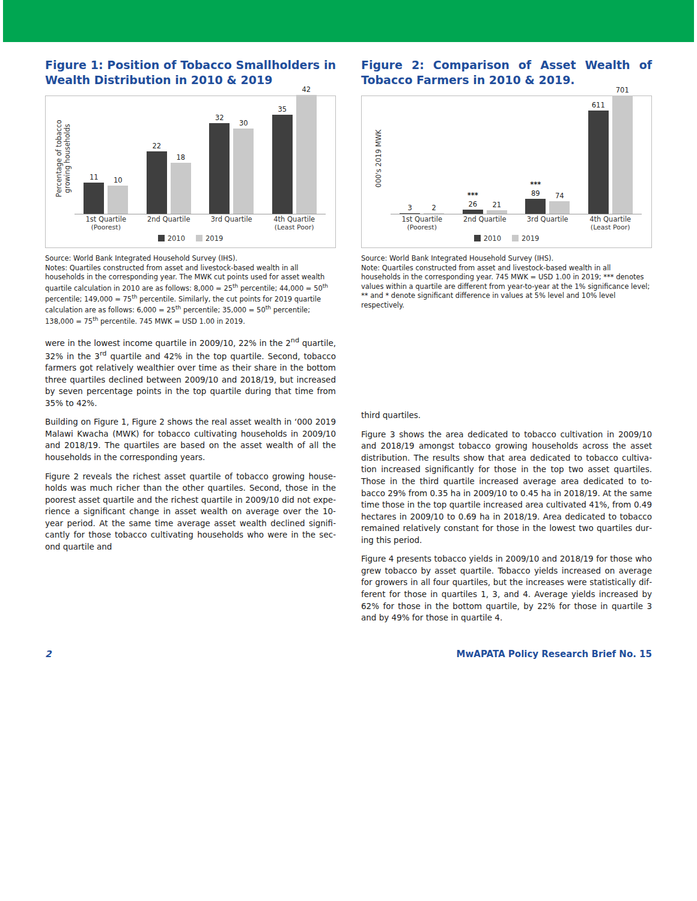Figure 1: Position of Tobacco Smallholders in Wealth Distribution in 2010 & 2019
Percentage of tobacco
growing households
11
10
22
18
32
30
35
42
1st Quartile(Poorest)
2nd Quartile
3rd Quartile
4th Quartile(Least Poor)
2010
2019
Source: World Bank Integrated Household Survey (IHS).
Notes: Quartiles constructed from asset and livestock-based wealth in all households in the corresponding year. The MWK cut points used for asset wealth quartile calculation in 2010 are as follows: 8,000 = 25th percentile; 44,000 = 50th percentile; 149,000 = 75th percentile. Similarly, the cut points for 2019 quartile calculation are as follows: 6,000 = 25th percentile; 35,000 = 50th percentile; 138,000 = 75th percentile. 745 MWK = USD 1.00 in 2019.
were in the lowest income quartile in 2009/10, 22% in the 2nd quartile, 32% in the 3rd quartile and 42% in the top quartile. Second, tobacco farmers got relatively wealthier over time as their share in the bottom three quartiles declined between 2009/10 and 2018/19, but increased by seven percentage points in the top quartile during that time from 35% to 42%.
Building on Figure 1, Figure 2 shows the real asset wealth in ‘000 2019 Malawi Kwacha (MWK) for tobacco cultivating households in 2009/10 and 2018/19. The quartiles are based on the asset wealth of all the households in the corresponding years.
Figure 2 reveals the richest asset quartile of tobacco growing households was much richer than the other quartiles. Second, those in the poorest asset quartile and the richest quartile in 2009/10 did not experience a significant change in asset wealth on average over the 10-year period. At the same time average asset wealth declined significantly for those tobacco cultivating households who were in the second quartile and
Figure 2: Comparison of Asset Wealth of Tobacco Farmers in 2010 & 2019.
000's 2019 MWK
3
2
***
26
21
***
89
74
611
701
1st Quartile(Poorest)
2nd Quartile
3rd Quartile
4th Quartile(Least Poor)
2010
2019
Source: World Bank Integrated Household Survey (IHS).
Note: Quartiles constructed from asset and livestock-based wealth in all households in the corresponding year. 745 MWK = USD 1.00 in 2019; *** denotes values within a quartile are different from year-to-year at the 1% significance level; ** and * denote significant difference in values at 5% level and 10% level respectively.
third quartiles.
Figure 3 shows the area dedicated to tobacco cultivation in 2009/10 and 2018/19 amongst tobacco growing households across the asset distribution. The results show that area dedicated to tobacco cultivation increased significantly for those in the top two asset quartiles. Those in the third quartile increased average area dedicated to tobacco 29% from 0.35 ha in 2009/10 to 0.45 ha in 2018/19. At the same time those in the top quartile increased area cultivated 41%, from 0.49 hectares in 2009/10 to 0.69 ha in 2018/19. Area dedicated to tobacco remained relatively constant for those in the lowest two quartiles during this period.
Figure 4 presents tobacco yields in 2009/10 and 2018/19 for those who grew tobacco by asset quartile. Tobacco yields increased on average for growers in all four quartiles, but the increases were statistically different for those in quartiles 1, 3, and 4. Average yields increased by 62% for those in the bottom quartile, by 22% for those in quartile 3 and by 49% for those in quartile 4.
2
MwAPATA Policy Research Brief No. 15